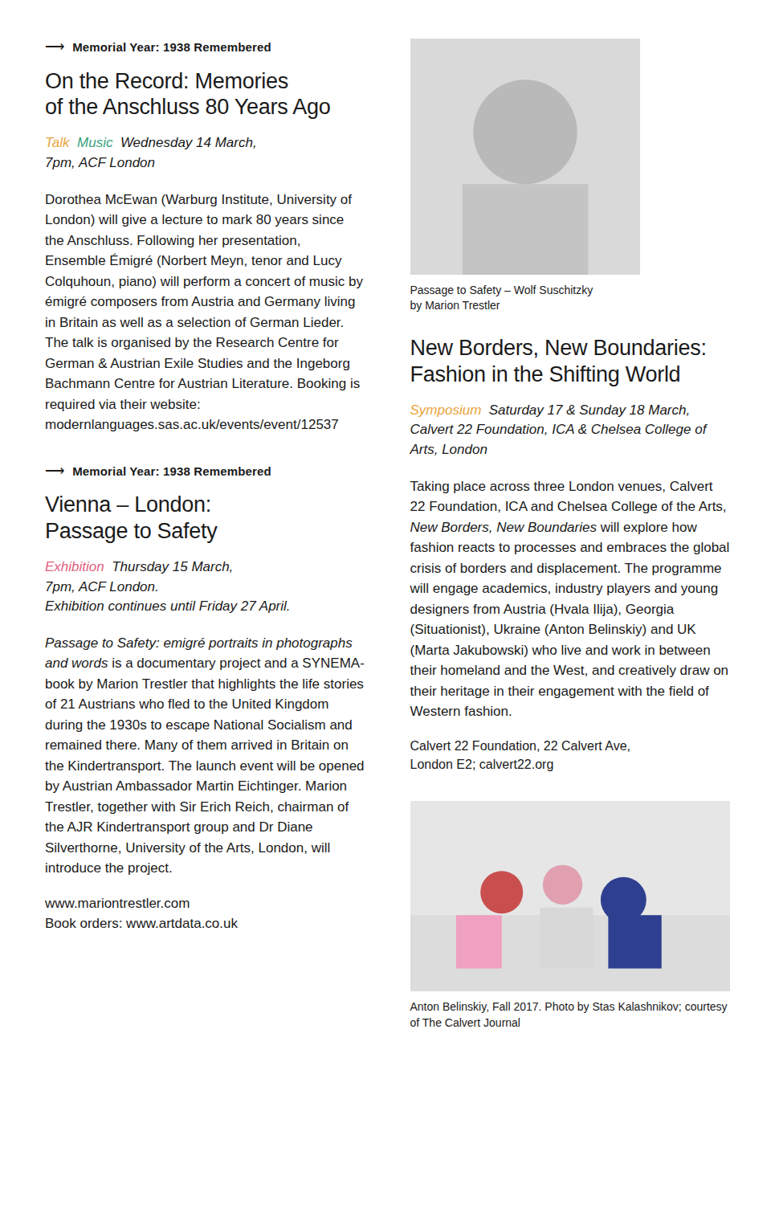⟶Memorial Year: 1938 Remembered
On the Record: Memories
of the Anschluss 80 Years Ago
Talk Music Wednesday 14 March,
7pm, ACF London
Dorothea McEwan (Warburg Institute, University of London) will give a lecture to mark 80 years since the Anschluss. Following her presentation, Ensemble Émigré (Norbert Meyn, tenor and Lucy Colquhoun, piano) will perform a concert of music by émigré composers from Austria and Germany living in Britain as well as a selection of German Lieder. The talk is organised by the Research Centre for German & Austrian Exile Studies and the Ingeborg Bachmann Centre for Austrian Literature. Booking is required via their website: modernlanguages.sas.ac.uk/events/event/12537
⟶Memorial Year: 1938 Remembered
Vienna – London:
Passage to Safety
Exhibition Thursday 15 March,
7pm, ACF London.
Exhibition continues until Friday 27 April.
Passage to Safety: emigré portraits in photographs and words is a documentary project and a SYNEMA-book by Marion Trestler that highlights the life stories of 21 Austrians who fled to the United Kingdom during the 1930s to escape National Socialism and remained there. Many of them arrived in Britain on the Kindertransport. The launch event will be opened by Austrian Ambassador Martin Eichtinger. Marion Trestler, together with Sir Erich Reich, chairman of the AJR Kindertransport group and Dr Diane Silverthorne, University of the Arts, London, will introduce the project.
www.mariontrestler.com
Book orders: www.artdata.co.uk
Passage to Safety – Wolf Suschitzky
by Marion Trestler
New Borders, New Boundaries:
Fashion in the Shifting World
Symposium Saturday 17 & Sunday 18 March, Calvert 22 Foundation, ICA & Chelsea College of Arts, London
Taking place across three London venues, Calvert 22 Foundation, ICA and Chelsea College of the Arts, New Borders, New Boundaries will explore how fashion reacts to processes and embraces the global crisis of borders and displacement. The programme will engage academics, industry players and young designers from Austria (Hvala Ilija), Georgia (Situationist), Ukraine (Anton Belinskiy) and UK (Marta Jakubowski) who live and work in between their homeland and the West, and creatively draw on their heritage in their engagement with the field of Western fashion.
Calvert 22 Foundation, 22 Calvert Ave,
London E2; calvert22.org
Anton Belinskiy, Fall 2017. Photo by Stas Kalashnikov; courtesy of The Calvert Journal